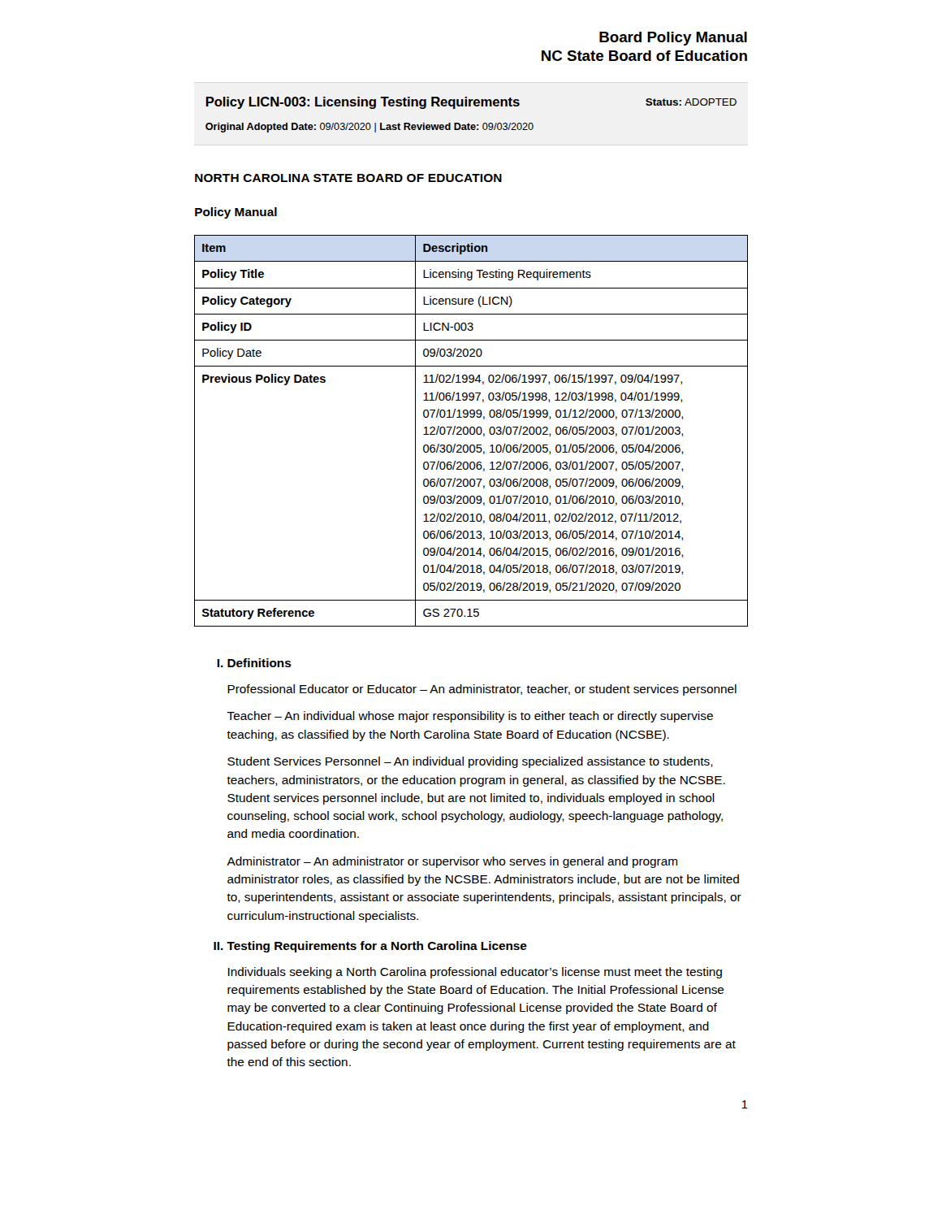Board Policy Manual
NC State Board of Education
Policy LICN-003: Licensing Testing Requirements
Status: ADOPTED
Original Adopted Date: 09/03/2020 | Last Reviewed Date: 09/03/2020
NORTH CAROLINA STATE BOARD OF EDUCATION
Policy Manual
| Item | Description |
| --- | --- |
| Policy Title | Licensing Testing Requirements |
| Policy Category | Licensure (LICN) |
| Policy ID | LICN-003 |
| Policy Date | 09/03/2020 |
| Previous Policy Dates | 11/02/1994, 02/06/1997, 06/15/1997, 09/04/1997, 11/06/1997, 03/05/1998, 12/03/1998, 04/01/1999, 07/01/1999, 08/05/1999, 01/12/2000, 07/13/2000, 12/07/2000, 03/07/2002, 06/05/2003, 07/01/2003, 06/30/2005, 10/06/2005, 01/05/2006, 05/04/2006, 07/06/2006, 12/07/2006, 03/01/2007, 05/05/2007, 06/07/2007, 03/06/2008, 05/07/2009, 06/06/2009, 09/03/2009, 01/07/2010, 01/06/2010, 06/03/2010, 12/02/2010, 08/04/2011, 02/02/2012, 07/11/2012, 06/06/2013, 10/03/2013, 06/05/2014, 07/10/2014, 09/04/2014, 06/04/2015, 06/02/2016, 09/01/2016, 01/04/2018, 04/05/2018, 06/07/2018, 03/07/2019, 05/02/2019, 06/28/2019, 05/21/2020, 07/09/2020 |
| Statutory Reference | GS 270.15 |
Definitions
Professional Educator or Educator – An administrator, teacher, or student services personnel
Teacher – An individual whose major responsibility is to either teach or directly supervise teaching, as classified by the North Carolina State Board of Education (NCSBE).
Student Services Personnel – An individual providing specialized assistance to students, teachers, administrators, or the education program in general, as classified by the NCSBE. Student services personnel include, but are not limited to, individuals employed in school counseling, school social work, school psychology, audiology, speech-language pathology, and media coordination.
Administrator – An administrator or supervisor who serves in general and program administrator roles, as classified by the NCSBE. Administrators include, but are not be limited to, superintendents, assistant or associate superintendents, principals, assistant principals, or curriculum-instructional specialists.
Testing Requirements for a North Carolina License
Individuals seeking a North Carolina professional educator’s license must meet the testing requirements established by the State Board of Education. The Initial Professional License may be converted to a clear Continuing Professional License provided the State Board of Education-required exam is taken at least once during the first year of employment, and passed before or during the second year of employment. Current testing requirements are at the end of this section.
1